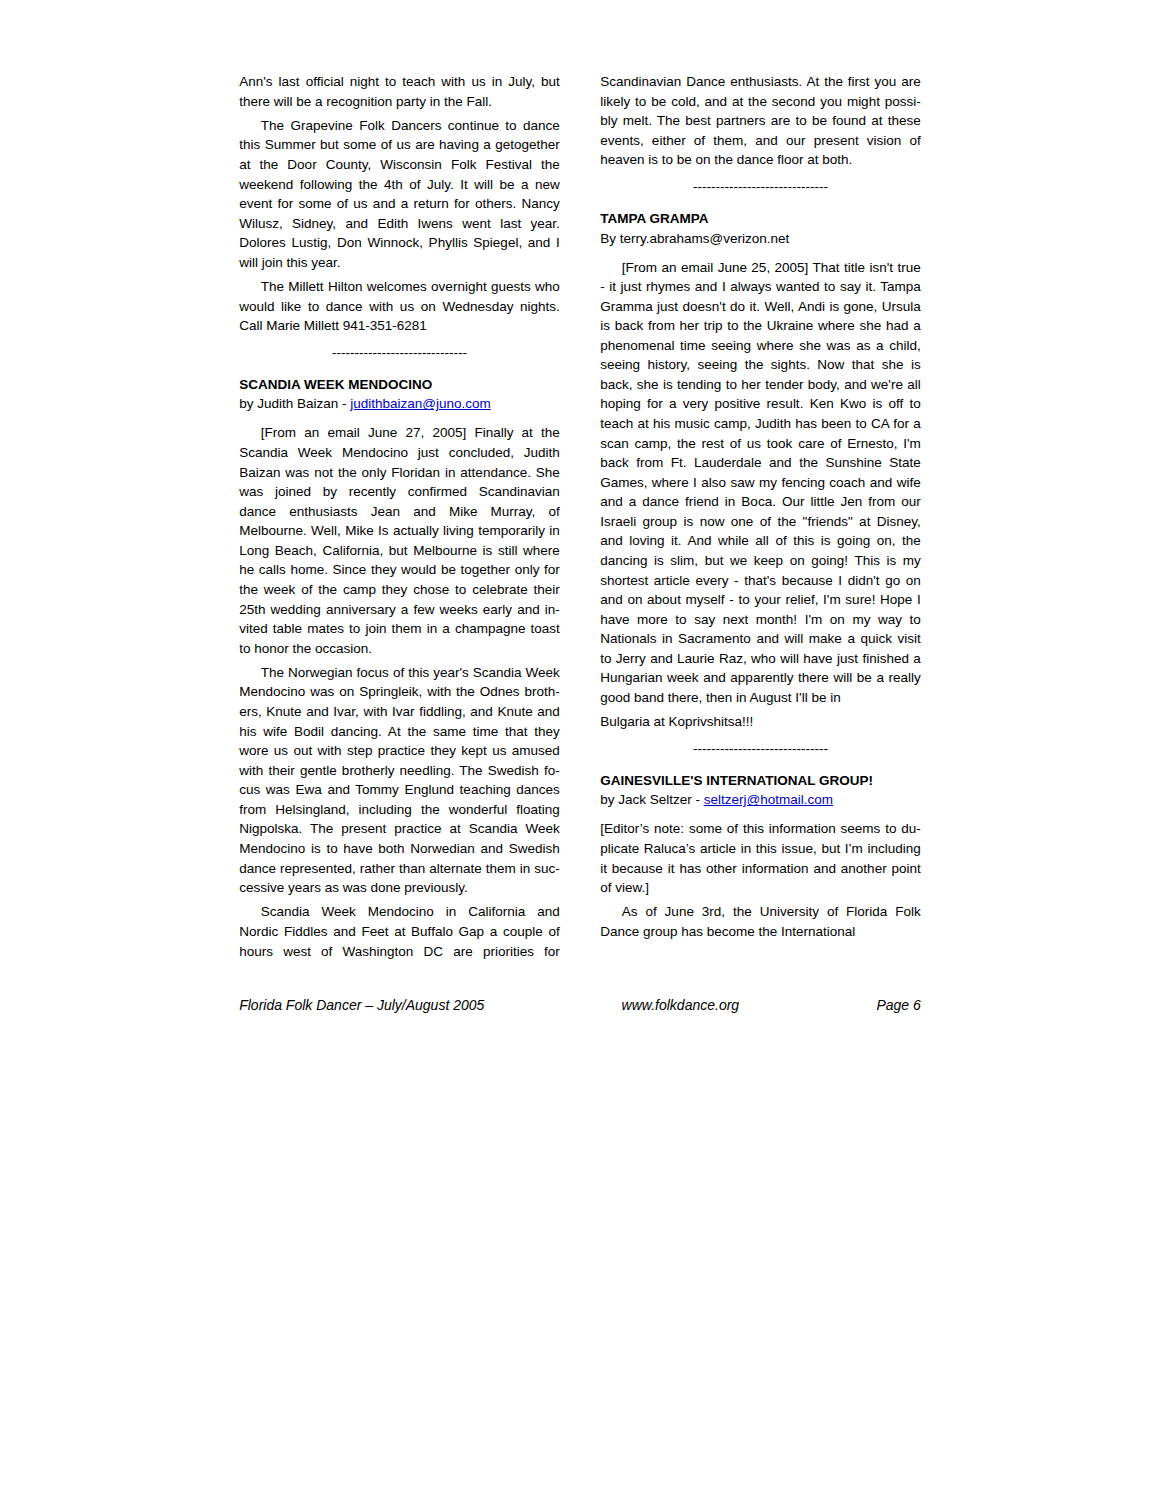Ann's last official night to teach with us in July, but there will be a recognition party in the Fall.
The Grapevine Folk Dancers continue to dance this Summer but some of us are having a getogether at the Door County, Wisconsin Folk Festival the weekend following the 4th of July. It will be a new event for some of us and a return for others. Nancy Wilusz, Sidney, and Edith Iwens went last year. Dolores Lustig, Don Winnock, Phyllis Spiegel, and I will join this year.
The Millett Hilton welcomes overnight guests who would like to dance with us on Wednesday nights. Call Marie Millett 941-351-6281
------------------------------
Scandia Week Mendocino
by Judith Baizan - judithbaizan@juno.com
[From an email June 27, 2005] Finally at the Scandia Week Mendocino just concluded, Judith Baizan was not the only Floridan in attendance. She was joined by recently confirmed Scandinavian dance enthusiasts Jean and Mike Murray, of Melbourne. Well, Mike Is actually living temporarily in Long Beach, California, but Melbourne is still where he calls home. Since they would be together only for the week of the camp they chose to celebrate their 25th wedding anniversary a few weeks early and invited table mates to join them in a champagne toast to honor the occasion.
The Norwegian focus of this year's Scandia Week Mendocino was on Springleik, with the Odnes brothers, Knute and Ivar, with Ivar fiddling, and Knute and his wife Bodil dancing. At the same time that they wore us out with step practice they kept us amused with their gentle brotherly needling. The Swedish focus was Ewa and Tommy Englund teaching dances from Helsingland, including the wonderful floating Nigpolska. The present practice at Scandia Week Mendocino is to have both Norwedian and Swedish dance represented, rather than alternate them in successive years as was done previously.
Scandia Week Mendocino in California and Nordic Fiddles and Feet at Buffalo Gap a couple of hours west of Washington DC are priorities for Scandinavian Dance enthusiasts. At the first you are likely to be cold, and at the second you might possibly melt. The best partners are to be found at these events, either of them, and our present vision of heaven is to be on the dance floor at both.
------------------------------
Tampa Grampa
By terry.abrahams@verizon.net
[From an email June 25, 2005] That title isn't true - it just rhymes and I always wanted to say it. Tampa Gramma just doesn't do it. Well, Andi is gone, Ursula is back from her trip to the Ukraine where she had a phenomenal time seeing where she was as a child, seeing history, seeing the sights. Now that she is back, she is tending to her tender body, and we're all hoping for a very positive result. Ken Kwo is off to teach at his music camp, Judith has been to CA for a scan camp, the rest of us took care of Ernesto, I'm back from Ft. Lauderdale and the Sunshine State Games, where I also saw my fencing coach and wife and a dance friend in Boca. Our little Jen from our Israeli group is now one of the "friends" at Disney, and loving it. And while all of this is going on, the dancing is slim, but we keep on going! This is my shortest article every - that's because I didn't go on and on about myself - to your relief, I'm sure! Hope I have more to say next month! I'm on my way to Nationals in Sacramento and will make a quick visit to Jerry and Laurie Raz, who will have just finished a Hungarian week and apparently there will be a really good band there, then in August I'll be in
Bulgaria at Koprivshitsa!!!
------------------------------
Gainesville's International Group!
by Jack Seltzer - seltzerj@hotmail.com
[Editor’s note: some of this information seems to duplicate Raluca’s article in this issue, but I’m including it because it has other information and another point of view.]
As of June 3rd, the University of Florida Folk Dance group has become the International
Florida Folk Dancer – July/August 2005 www.folkdance.org Page 6